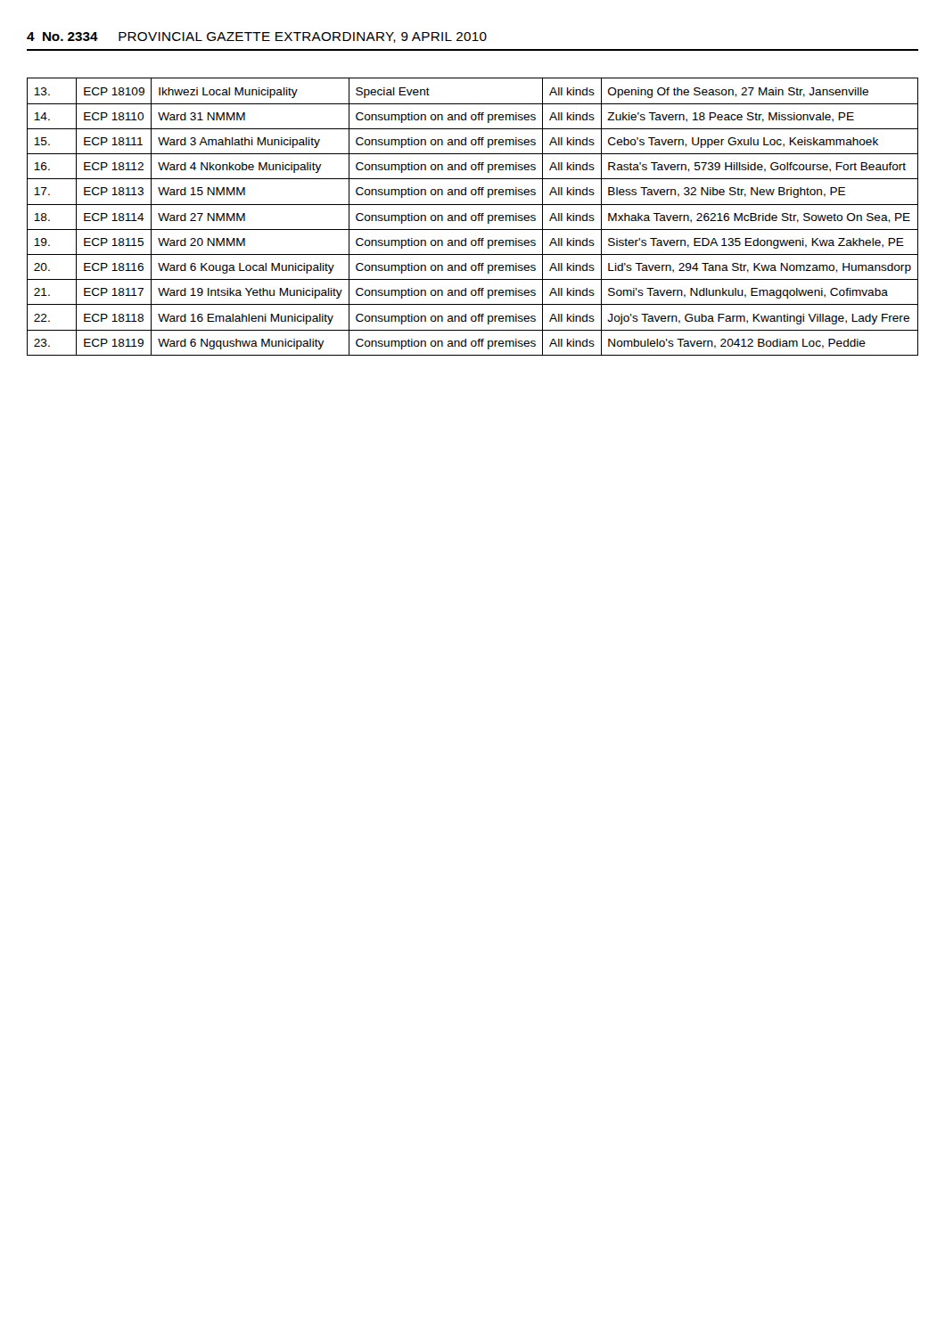4 No. 2334 PROVINCIAL GAZETTE EXTRAORDINARY, 9 APRIL 2010
Liquor licence applications
| 13. | ECP 18109 | Ikhwezi Local Municipality | Special Event | All kinds | Opening Of the Season, 27 Main Str, Jansenville |
| 14. | ECP 18110 | Ward 31 NMMM | Consumption on and off premises | All kinds | Zukie's Tavern, 18 Peace Str, Missionvale, PE |
| 15. | ECP 18111 | Ward 3 Amahlathi Municipality | Consumption on and off premises | All kinds | Cebo's Tavern, Upper Gxulu Loc, Keiskammahoek |
| 16. | ECP 18112 | Ward 4 Nkonkobe Municipality | Consumption on and off premises | All kinds | Rasta's Tavern, 5739 Hillside, Golfcourse, Fort Beaufort |
| 17. | ECP 18113 | Ward 15 NMMM | Consumption on and off premises | All kinds | Bless Tavern, 32 Nibe Str, New Brighton, PE |
| 18. | ECP 18114 | Ward 27 NMMM | Consumption on and off premises | All kinds | Mxhaka Tavern, 26216 McBride Str, Soweto On Sea, PE |
| 19. | ECP 18115 | Ward 20 NMMM | Consumption on and off premises | All kinds | Sister's Tavern, EDA 135 Edongweni, Kwa Zakhele, PE |
| 20. | ECP 18116 | Ward 6 Kouga Local Municipality | Consumption on and off premises | All kinds | Lid's Tavern, 294 Tana Str, Kwa Nomzamo, Humansdorp |
| 21. | ECP 18117 | Ward 19 Intsika Yethu Municipality | Consumption on and off premises | All kinds | Somi's Tavern, Ndlunkulu, Emagqolweni, Cofimvaba |
| 22. | ECP 18118 | Ward 16 Emalahleni Municipality | Consumption on and off premises | All kinds | Jojo's Tavern, Guba Farm, Kwantingi Village, Lady Frere |
| 23. | ECP 18119 | Ward 6 Ngqushwa Municipality | Consumption on and off premises | All kinds | Nombulelo's Tavern, 20412 Bodiam Loc, Peddie |